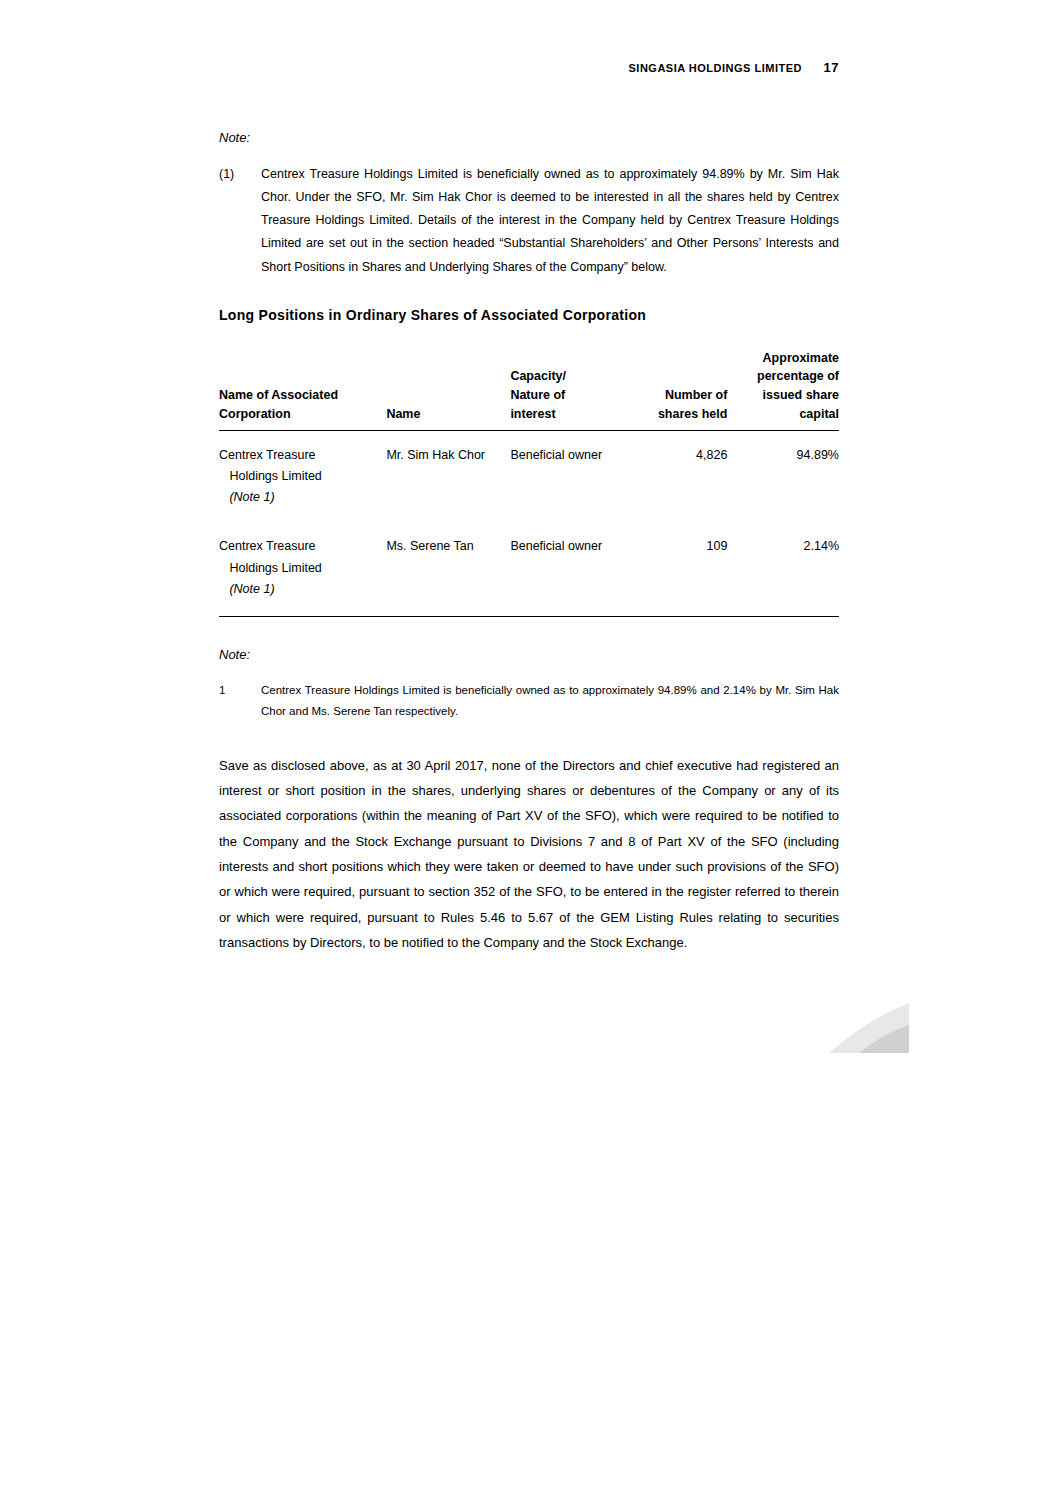SINGASIA HOLDINGS LIMITED 17
Note:
(1)
Centrex Treasure Holdings Limited is beneficially owned as to approximately 94.89% by Mr. Sim Hak Chor. Under the SFO, Mr. Sim Hak Chor is deemed to be interested in all the shares held by Centrex Treasure Holdings Limited. Details of the interest in the Company held by Centrex Treasure Holdings Limited are set out in the section headed “Substantial Shareholders’ and Other Persons’ Interests and Short Positions in Shares and Underlying Shares of the Company” below.
Long Positions in Ordinary Shares of Associated Corporation
| Name of Associated Corporation | Name | Capacity/ Nature of interest | Number of shares held | Approximate percentage of issued share capital |
| --- | --- | --- | --- | --- |
| Centrex Treasure Holdings Limited (Note 1) | Mr. Sim Hak Chor | Beneficial owner | 4,826 | 94.89% |
| Centrex Treasure Holdings Limited (Note 1) | Ms. Serene Tan | Beneficial owner | 109 | 2.14% |
Note:
1
Centrex Treasure Holdings Limited is beneficially owned as to approximately 94.89% and 2.14% by Mr. Sim Hak Chor and Ms. Serene Tan respectively.
Save as disclosed above, as at 30 April 2017, none of the Directors and chief executive had registered an interest or short position in the shares, underlying shares or debentures of the Company or any of its associated corporations (within the meaning of Part XV of the SFO), which were required to be notified to the Company and the Stock Exchange pursuant to Divisions 7 and 8 of Part XV of the SFO (including interests and short positions which they were taken or deemed to have under such provisions of the SFO) or which were required, pursuant to section 352 of the SFO, to be entered in the register referred to therein or which were required, pursuant to Rules 5.46 to 5.67 of the GEM Listing Rules relating to securities transactions by Directors, to be notified to the Company and the Stock Exchange.